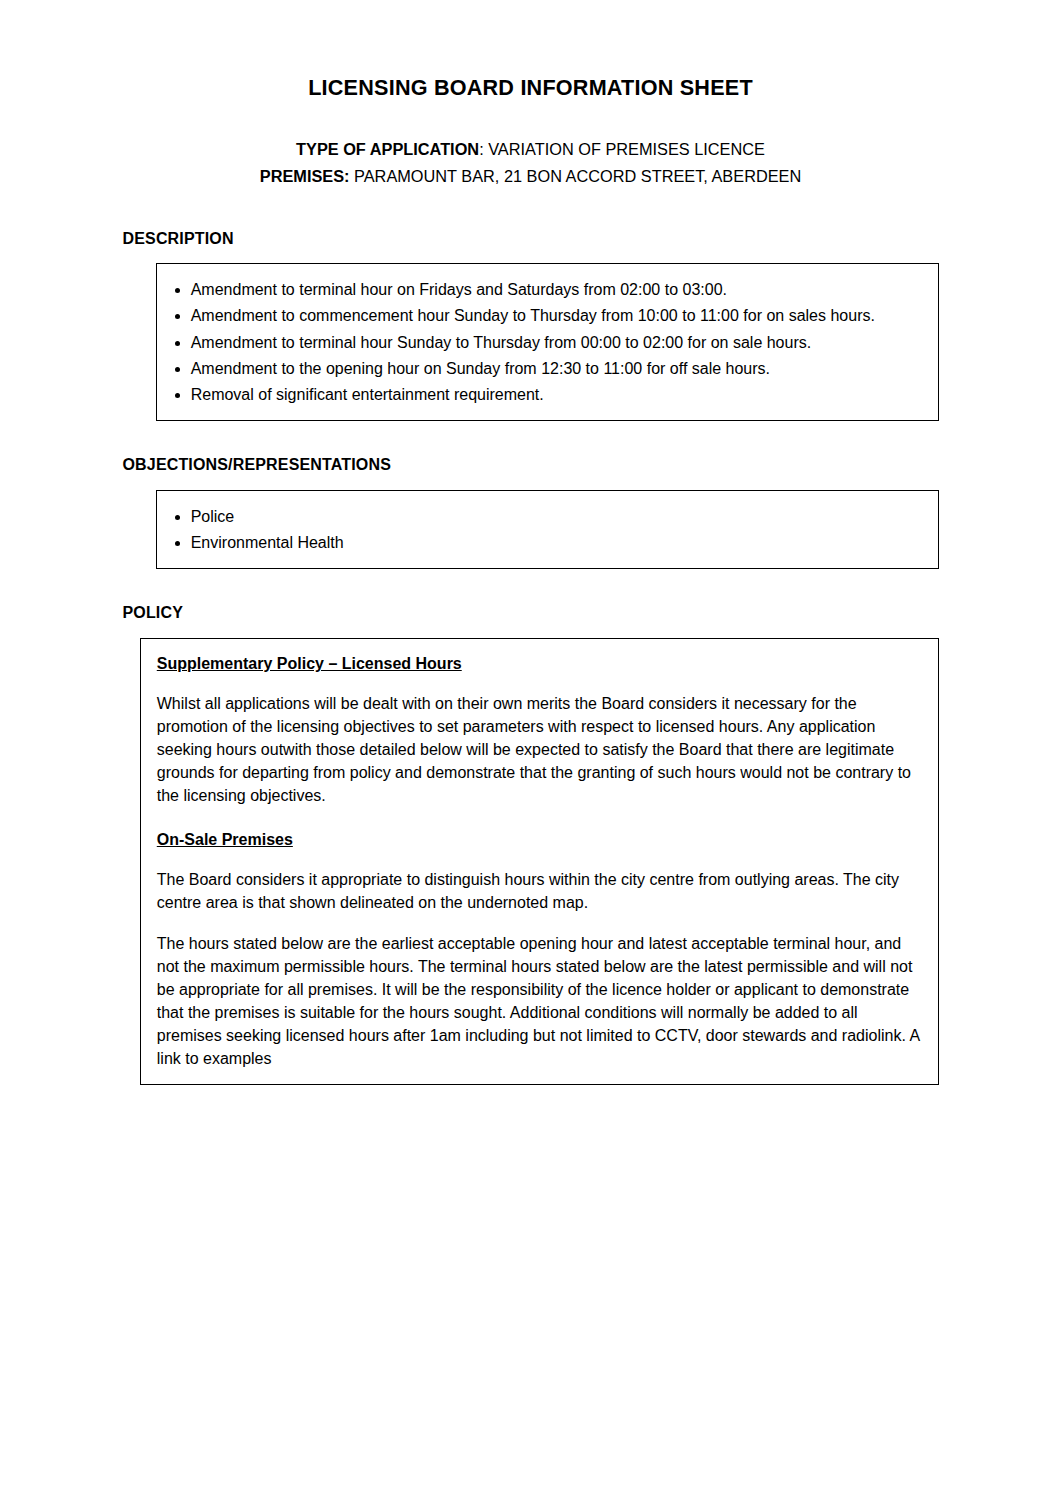LICENSING BOARD INFORMATION SHEET
TYPE OF APPLICATION: VARIATION OF PREMISES LICENCE
PREMISES: PARAMOUNT BAR, 21 BON ACCORD STREET, ABERDEEN
DESCRIPTION
Amendment to terminal hour on Fridays and Saturdays from 02:00 to 03:00.
Amendment to commencement hour Sunday to Thursday from 10:00 to 11:00 for on sales hours.
Amendment to terminal hour Sunday to Thursday from 00:00 to 02:00 for on sale hours.
Amendment to the opening hour on Sunday from 12:30 to 11:00 for off sale hours.
Removal of significant entertainment requirement.
OBJECTIONS/REPRESENTATIONS
Police
Environmental Health
POLICY
Supplementary Policy – Licensed Hours
Whilst all applications will be dealt with on their own merits the Board considers it necessary for the promotion of the licensing objectives to set parameters with respect to licensed hours. Any application seeking hours outwith those detailed below will be expected to satisfy the Board that there are legitimate grounds for departing from policy and demonstrate that the granting of such hours would not be contrary to the licensing objectives.
On-Sale Premises
The Board considers it appropriate to distinguish hours within the city centre from outlying areas. The city centre area is that shown delineated on the undernoted map.
The hours stated below are the earliest acceptable opening hour and latest acceptable terminal hour, and not the maximum permissible hours. The terminal hours stated below are the latest permissible and will not be appropriate for all premises. It will be the responsibility of the licence holder or applicant to demonstrate that the premises is suitable for the hours sought. Additional conditions will normally be added to all premises seeking licensed hours after 1am including but not limited to CCTV, door stewards and radiolink. A link to examples